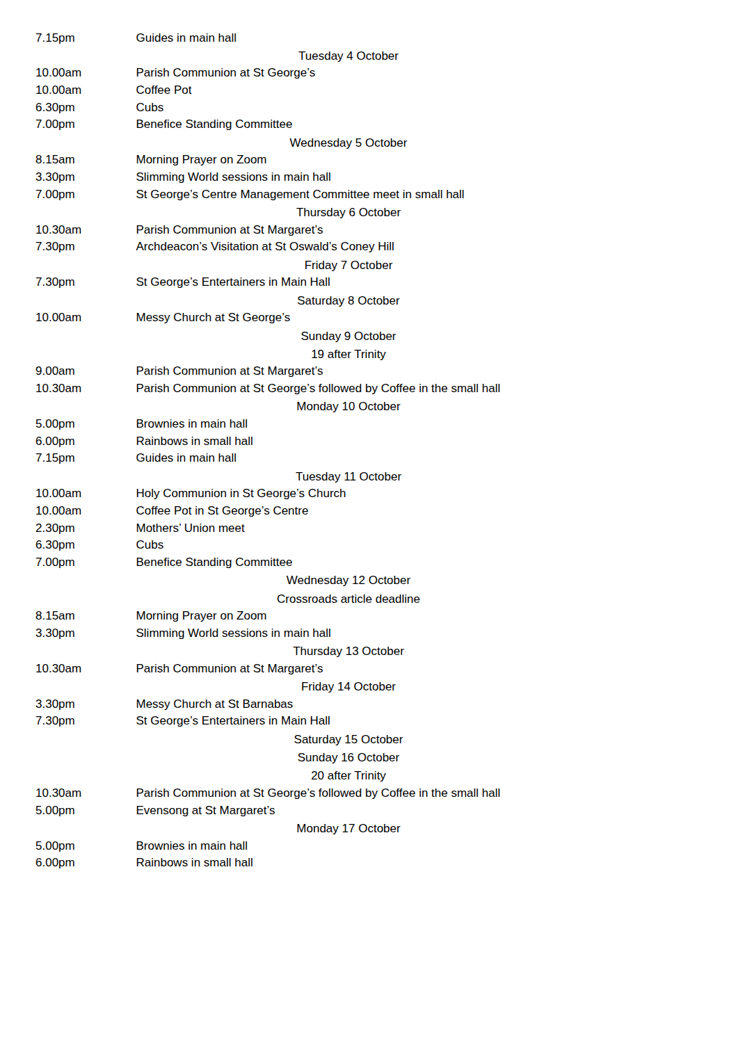| 7.15pm | Guides in main hall |
| Tuesday 4 October |
| 10.00am | Parish Communion at St George’s |
| 10.00am | Coffee Pot |
| 6.30pm | Cubs |
| 7.00pm | Benefice Standing Committee |
| Wednesday 5 October |
| 8.15am | Morning Prayer on Zoom |
| 3.30pm | Slimming World sessions in main hall |
| 7.00pm | St George’s Centre Management Committee meet in small hall |
| Thursday 6 October |
| 10.30am | Parish Communion at St Margaret’s |
| 7.30pm | Archdeacon’s Visitation at St Oswald’s Coney Hill |
| Friday 7 October |
| 7.30pm | St George’s Entertainers in Main Hall |
| Saturday 8 October |
| 10.00am | Messy Church at St George’s |
| Sunday 9 October |
| 19 after Trinity |
| 9.00am | Parish Communion at St Margaret’s |
| 10.30am | Parish Communion at St George’s followed by Coffee in the small hall |
| Monday 10 October |
| 5.00pm | Brownies in main hall |
| 6.00pm | Rainbows in small hall |
| 7.15pm | Guides in main hall |
| Tuesday 11 October |
| 10.00am | Holy Communion in St George’s Church |
| 10.00am | Coffee Pot in St George’s Centre |
| 2.30pm | Mothers’ Union meet |
| 6.30pm | Cubs |
| 7.00pm | Benefice Standing Committee |
| Wednesday 12 October |
| Crossroads article deadline |
| 8.15am | Morning Prayer on Zoom |
| 3.30pm | Slimming World sessions in main hall |
| Thursday 13 October |
| 10.30am | Parish Communion at St Margaret’s |
| Friday 14 October |
| 3.30pm | Messy Church at St Barnabas |
| 7.30pm | St George’s Entertainers in Main Hall |
| Saturday 15 October |
| Sunday 16 October |
| 20 after Trinity |
| 10.30am | Parish Communion at St George’s followed by Coffee in the small hall |
| 5.00pm | Evensong at St Margaret’s |
| Monday 17 October |
| 5.00pm | Brownies in main hall |
| 6.00pm | Rainbows in small hall |